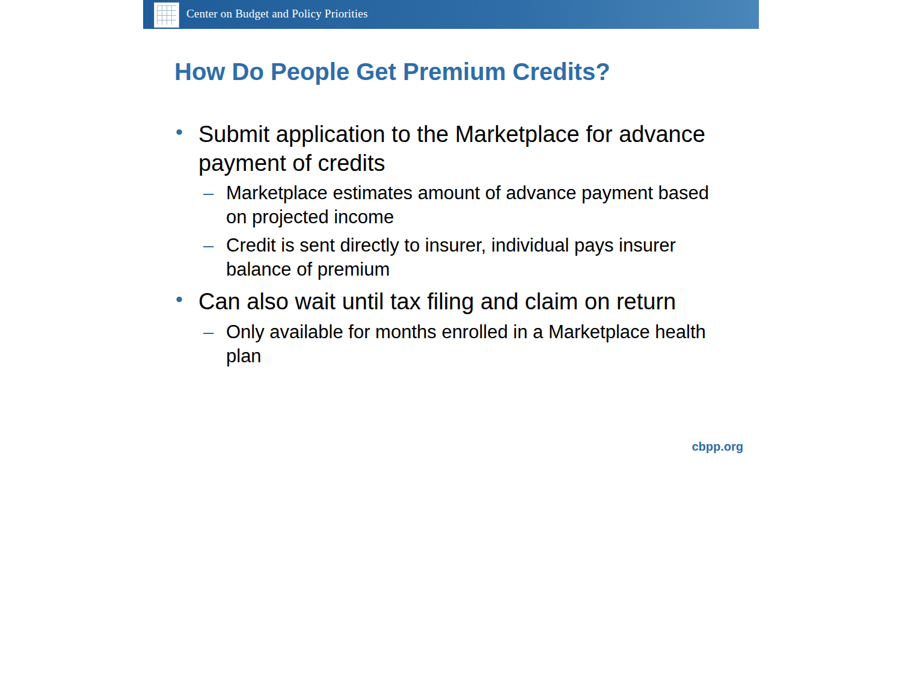Center on Budget and Policy Priorities
How Do People Get Premium Credits?
Submit application to the Marketplace for advance payment of credits
Marketplace estimates amount of advance payment based on projected income
Credit is sent directly to insurer, individual pays insurer balance of premium
Can also wait until tax filing and claim on return
Only available for months enrolled in a Marketplace health plan
cbpp.org